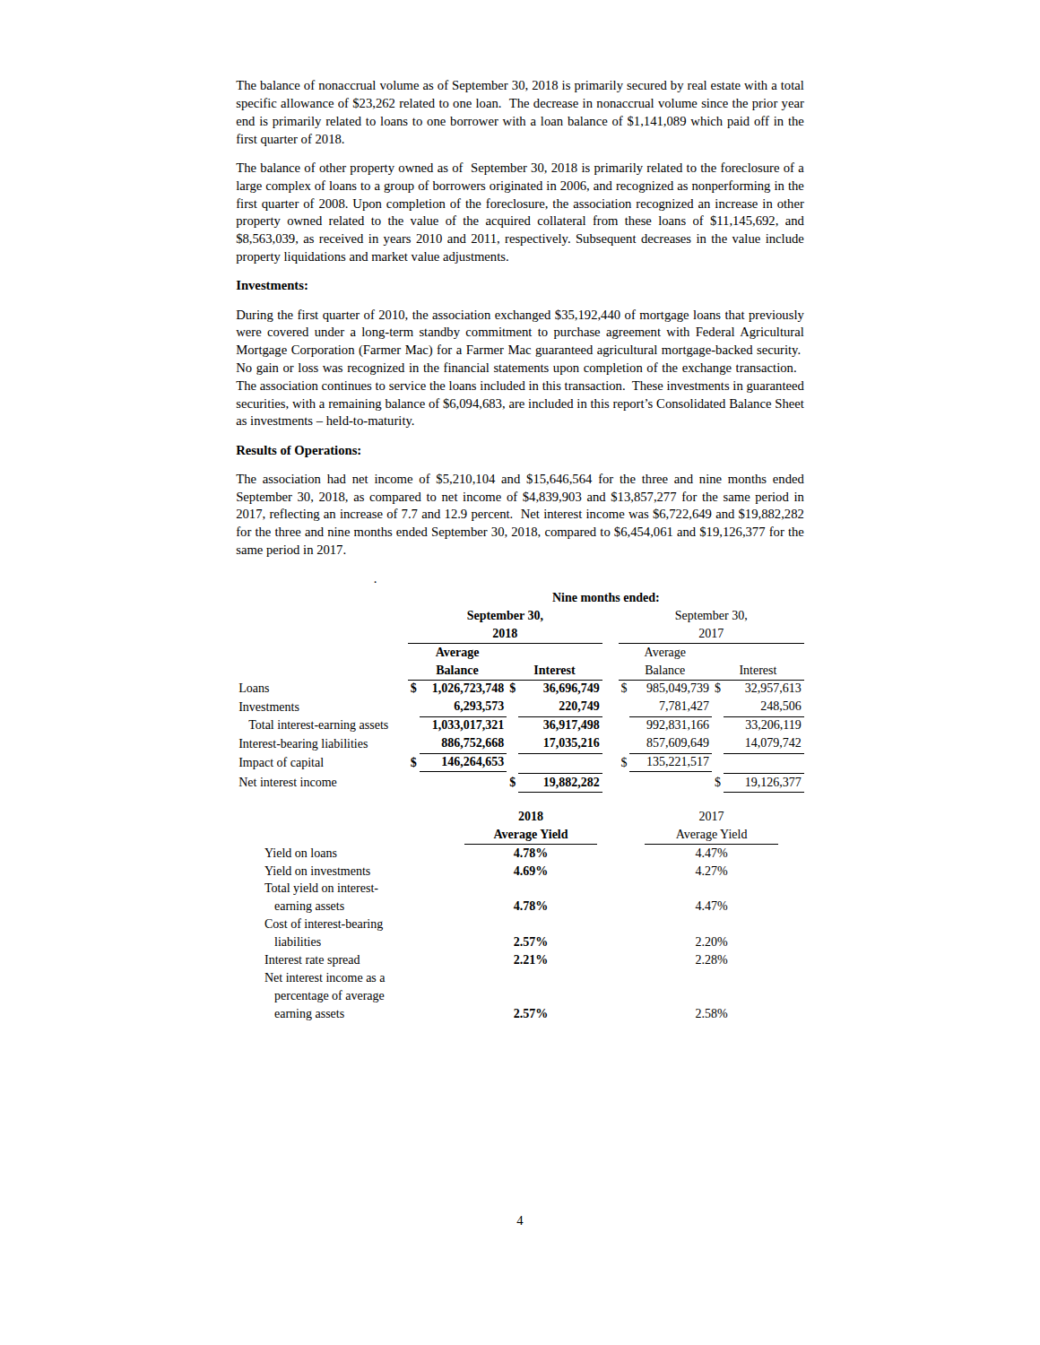The balance of nonaccrual volume as of September 30, 2018 is primarily secured by real estate with a total specific allowance of $23,262 related to one loan. The decrease in nonaccrual volume since the prior year end is primarily related to loans to one borrower with a loan balance of $1,141,089 which paid off in the first quarter of 2018.
The balance of other property owned as of September 30, 2018 is primarily related to the foreclosure of a large complex of loans to a group of borrowers originated in 2006, and recognized as nonperforming in the first quarter of 2008. Upon completion of the foreclosure, the association recognized an increase in other property owned related to the value of the acquired collateral from these loans of $11,145,692, and $8,563,039, as received in years 2010 and 2011, respectively. Subsequent decreases in the value include property liquidations and market value adjustments.
Investments:
During the first quarter of 2010, the association exchanged $35,192,440 of mortgage loans that previously were covered under a long-term standby commitment to purchase agreement with Federal Agricultural Mortgage Corporation (Farmer Mac) for a Farmer Mac guaranteed agricultural mortgage-backed security. No gain or loss was recognized in the financial statements upon completion of the exchange transaction. The association continues to service the loans included in this transaction. These investments in guaranteed securities, with a remaining balance of $6,094,683, are included in this report’s Consolidated Balance Sheet as investments – held-to-maturity.
Results of Operations:
The association had net income of $5,210,104 and $15,646,564 for the three and nine months ended September 30, 2018, as compared to net income of $4,839,903 and $13,857,277 for the same period in 2017, reflecting an increase of 7.7 and 12.9 percent. Net interest income was $6,722,649 and $19,882,282 for the three and nine months ended September 30, 2018, compared to $6,454,061 and $19,126,377 for the same period in 2017.
.
| | Nine months ended: |
| | September 30, | | September 30, |
| | 2018 | | 2017 |
| | Average | | | Average | |
| | Balance | Interest | | Balance | Interest |
| Loans | $ | 1,026,723,748 | $ | 36,696,749 | | $ | 985,049,739 | $ | 32,957,613 |
| Investments | | 6,293,573 | | 220,749 | | | 7,781,427 | | 248,506 |
| Total interest-earning assets | | 1,033,017,321 | | 36,917,498 | | | 992,831,166 | | 33,206,119 |
| Interest-bearing liabilities | | 886,752,668 | | 17,035,216 | | | 857,609,649 | | 14,079,742 |
| Impact of capital | $ | 146,264,653 | | | | $ | 135,221,517 | | |
| Net interest income | | | $ | 19,882,282 | | | | $ | 19,126,377 |
| | | 2018 | | 2017 |
| | | Average Yield | | Average Yield |
| Yield on loans | | 4.78% | | 4.47% |
| Yield on investments | | 4.69% | | 4.27% |
| Total yield on interest- | | | | |
| earning assets | | 4.78% | | 4.47% |
| Cost of interest-bearing | | | | |
| liabilities | | 2.57% | | 2.20% |
| Interest rate spread | | 2.21% | | 2.28% |
| Net interest income as a | | | | |
| percentage of average | | | | |
| earning assets | | 2.57% | | 2.58% |
4